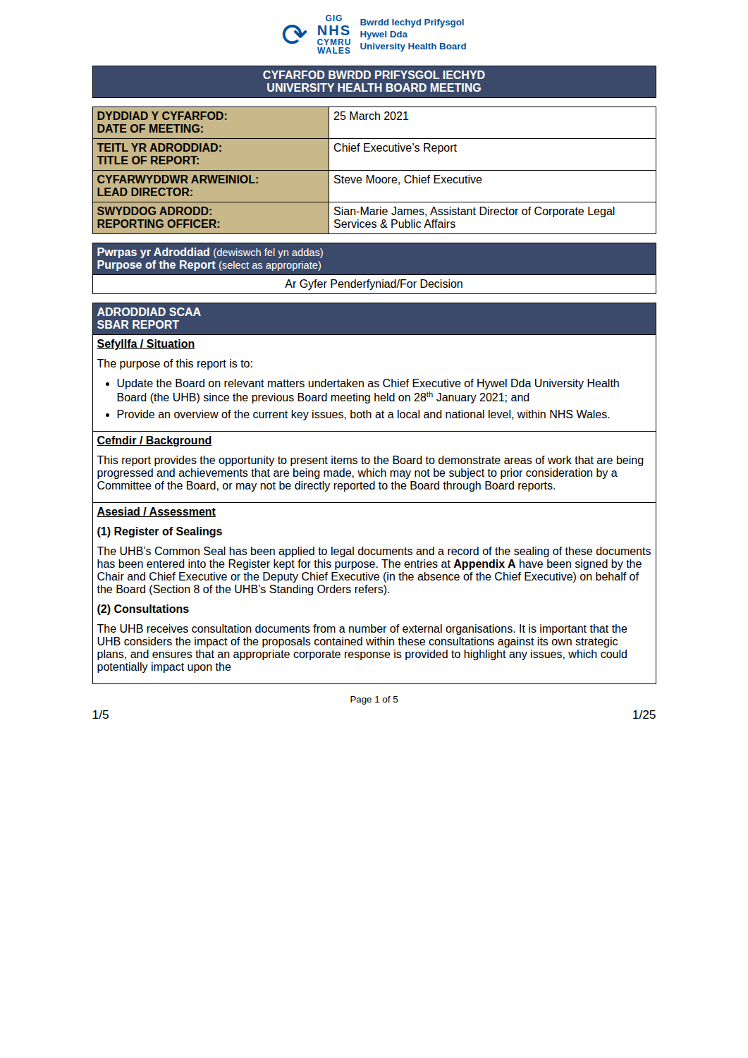| ⟳ | GIG NHS CYMRU WALES | Bwrdd Iechyd Prifysgol Hywel Dda University Health Board |
| CYFARFOD BWRDD PRIFYSGOL IECHYD UNIVERSITY HEALTH BOARD MEETING |
| DYDDIAD Y CYFARFOD: DATE OF MEETING: | 25 March 2021 |
| TEITL YR ADRODDIAD: TITLE OF REPORT: | Chief Executive’s Report |
| CYFARWYDDWR ARWEINIOL: LEAD DIRECTOR: | Steve Moore, Chief Executive |
| SWYDDOG ADRODD: REPORTING OFFICER: | Sian-Marie James, Assistant Director of Corporate Legal Services & Public Affairs |
| Pwrpas yr Adroddiad (dewiswch fel yn addas) Purpose of the Report (select as appropriate) |
| Ar Gyfer Penderfyniad/For Decision |
| ADRODDIAD SCAA SBAR REPORT |
| Sefyllfa / Situation The purpose of this report is to: Update the Board on relevant matters undertaken as Chief Executive of Hywel Dda University Health Board (the UHB) since the previous Board meeting held on 28 th January 2021; and Provide an overview of the current key issues, both at a local and national level, within NHS Wales. |
| Cefndir / Background This report provides the opportunity to present items to the Board to demonstrate areas of work that are being progressed and achievements that are being made, which may not be subject to prior consideration by a Committee of the Board, or may not be directly reported to the Board through Board reports. |
| Asesiad / Assessment (1) Register of Sealings The UHB’s Common Seal has been applied to legal documents and a record of the sealing of these documents has been entered into the Register kept for this purpose. The entries at Appendix A have been signed by the Chair and Chief Executive or the Deputy Chief Executive (in the absence of the Chief Executive) on behalf of the Board (Section 8 of the UHB’s Standing Orders refers). (2) Consultations The UHB receives consultation documents from a number of external organisations. It is important that the UHB considers the impact of the proposals contained within these consultations against its own strategic plans, and ensures that an appropriate corporate response is provided to highlight any issues, which could potentially impact upon the |
Page 1 of 5
1/5 1/25